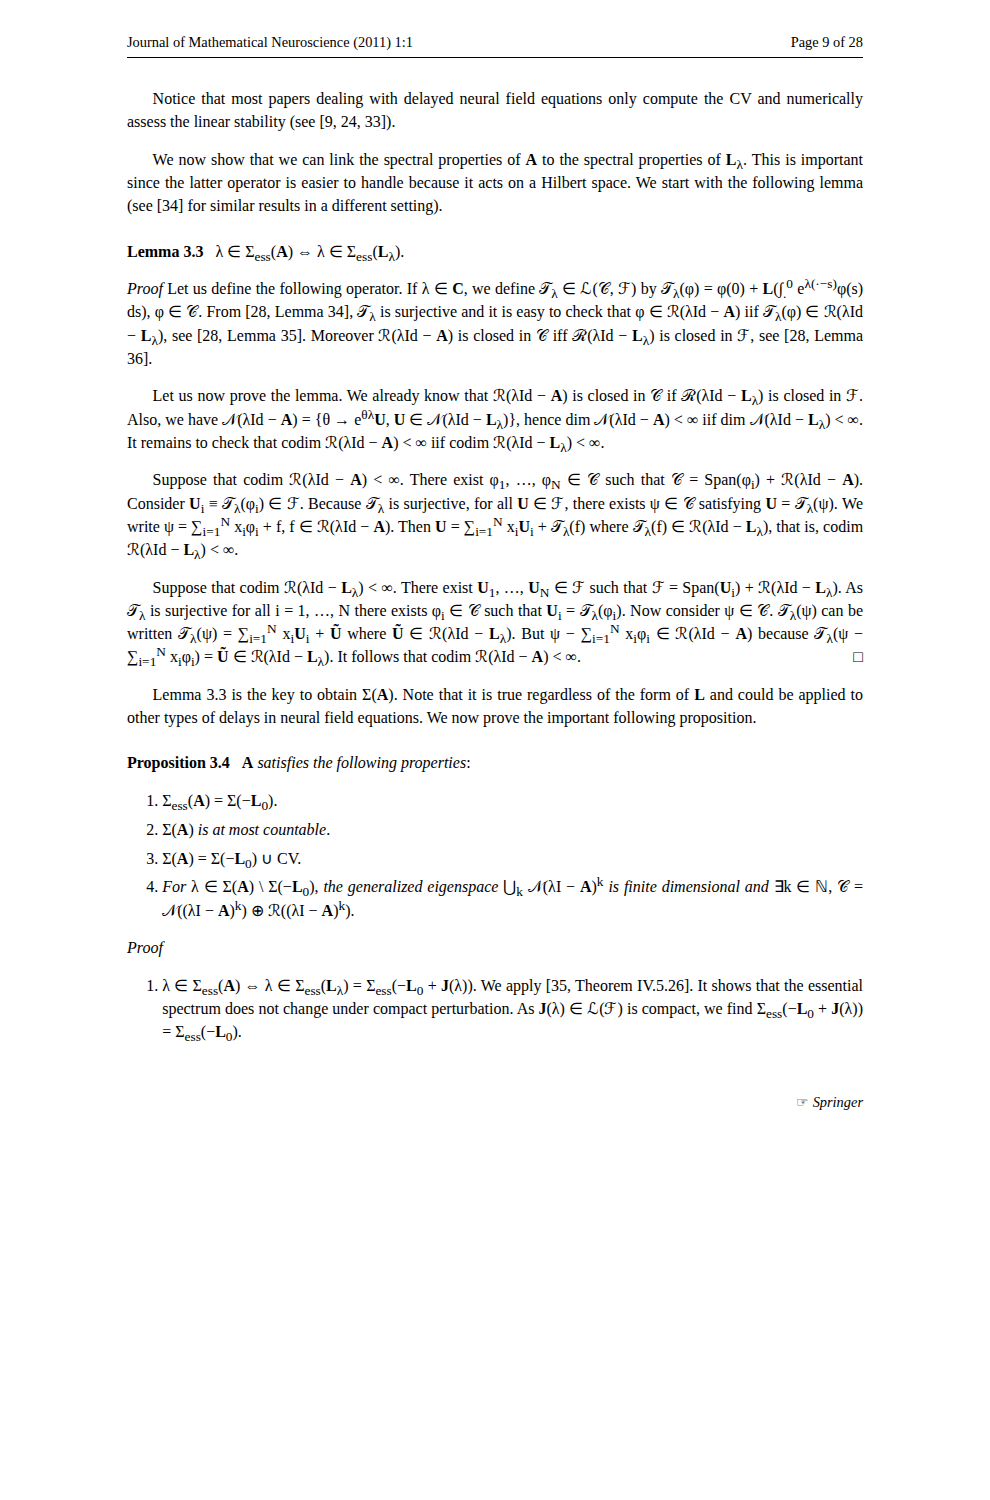Journal of Mathematical Neuroscience (2011) 1:1 Page 9 of 28
Notice that most papers dealing with delayed neural field equations only compute the CV and numerically assess the linear stability (see [9, 24, 33]).
We now show that we can link the spectral properties of A to the spectral properties of Lλ. This is important since the latter operator is easier to handle because it acts on a Hilbert space. We start with the following lemma (see [34] for similar results in a different setting).
Lemma 3.3 λ ∈ Σess(A) ⇔ λ ∈ Σess(Lλ).
Proof Let us define the following operator. If λ ∈ C, we define 𝒯λ ∈ ℒ(𝒞, ℱ) by 𝒯λ(φ) = φ(0) + L(∫.0 eλ(·−s)φ(s) ds), φ ∈ 𝒞. From [28, Lemma 34], 𝒯λ is surjective and it is easy to check that φ ∈ ℛ(λId − A) iif 𝒯λ(φ) ∈ ℛ(λId − Lλ), see [28, Lemma 35]. Moreover ℛ(λId − A) is closed in 𝒞 iff ℛ(λId − Lλ) is closed in ℱ, see [28, Lemma 36].
Let us now prove the lemma. We already know that ℛ(λId − A) is closed in 𝒞 if ℛ(λId − Lλ) is closed in ℱ. Also, we have 𝒩(λId − A) = {θ → eθλU, U ∈ 𝒩(λId − Lλ)}, hence dim 𝒩(λId − A) < ∞ iif dim 𝒩(λId − Lλ) < ∞. It remains to check that codim ℛ(λId − A) < ∞ iif codim ℛ(λId − Lλ) < ∞.
Suppose that codim ℛ(λId − A) < ∞. There exist φ1, …, φN ∈ 𝒞 such that 𝒞 = Span(φi) + ℛ(λId − A). Consider Ui ≡ 𝒯λ(φi) ∈ ℱ. Because 𝒯λ is surjective, for all U ∈ ℱ, there exists ψ ∈ 𝒞 satisfying U = 𝒯λ(ψ). We write ψ = ∑i=1N xiφi + f, f ∈ ℛ(λId − A). Then U = ∑i=1N xiUi + 𝒯λ(f) where 𝒯λ(f) ∈ ℛ(λId − Lλ), that is, codim ℛ(λId − Lλ) < ∞.
Suppose that codim ℛ(λId − Lλ) < ∞. There exist U1, …, UN ∈ ℱ such that ℱ = Span(Ui) + ℛ(λId − Lλ). As 𝒯λ is surjective for all i = 1, …, N there exists φi ∈ 𝒞 such that Ui = 𝒯λ(φi). Now consider ψ ∈ 𝒞. 𝒯λ(ψ) can be written 𝒯λ(ψ) = ∑i=1N xiUi + Ũ where Ũ ∈ ℛ(λId − Lλ). But ψ − ∑i=1N xiφi ∈ ℛ(λId − A) because 𝒯λ(ψ − ∑i=1N xiφi) = Ũ ∈ ℛ(λId − Lλ). It follows that codim ℛ(λId − A) < ∞. □
Lemma 3.3 is the key to obtain Σ(A). Note that it is true regardless of the form of L and could be applied to other types of delays in neural field equations. We now prove the important following proposition.
Proposition 3.4 A satisfies the following properties:
Σess(A) = Σ(−L0).
Σ(A) is at most countable.
Σ(A) = Σ(−L0) ∪ CV.
For λ ∈ Σ(A) \ Σ(−L0), the generalized eigenspace ⋃k 𝒩(λI − A)k is finite dimensional and ∃k ∈ ℕ, 𝒞 = 𝒩((λI − A)k) ⊕ ℛ((λI − A)k).
Proof
λ ∈ Σess(A) ⇔ λ ∈ Σess(Lλ) = Σess(−L0 + J(λ)). We apply [35, Theorem IV.5.26]. It shows that the essential spectrum does not change under compact perturbation. As J(λ) ∈ ℒ(ℱ) is compact, we find Σess(−L0 + J(λ)) = Σess(−L0).
☞ Springer